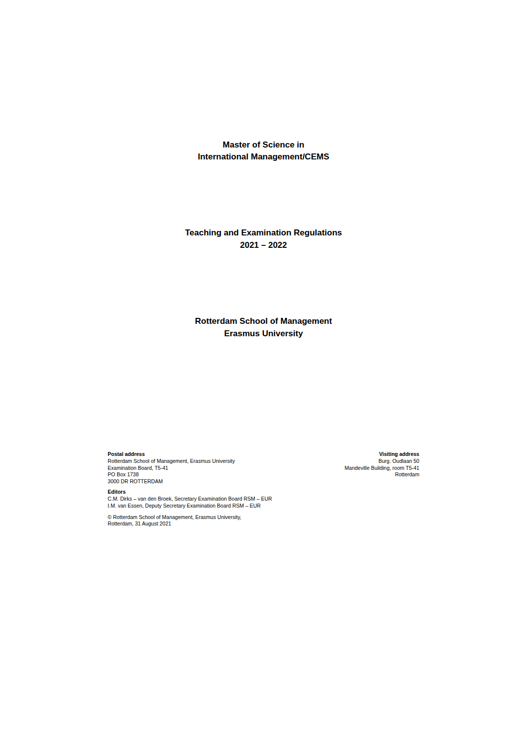Master of Science in
International Management/CEMS
Teaching and Examination Regulations
2021 – 2022
Rotterdam School of Management
Erasmus University
Postal address
Rotterdam School of Management, Erasmus University
Examination Board, T5-41
PO Box 1738
3000 DR ROTTERDAM
Visiting address
Burg. Oudlaan 50
Mandeville Building, room T5-41
Rotterdam
Editors
C.M. Dirks – van den Broek, Secretary Examination Board RSM – EUR
I.M. van Essen, Deputy Secretary Examination Board RSM – EUR
© Rotterdam School of Management, Erasmus University,
Rotterdam, 31 August 2021